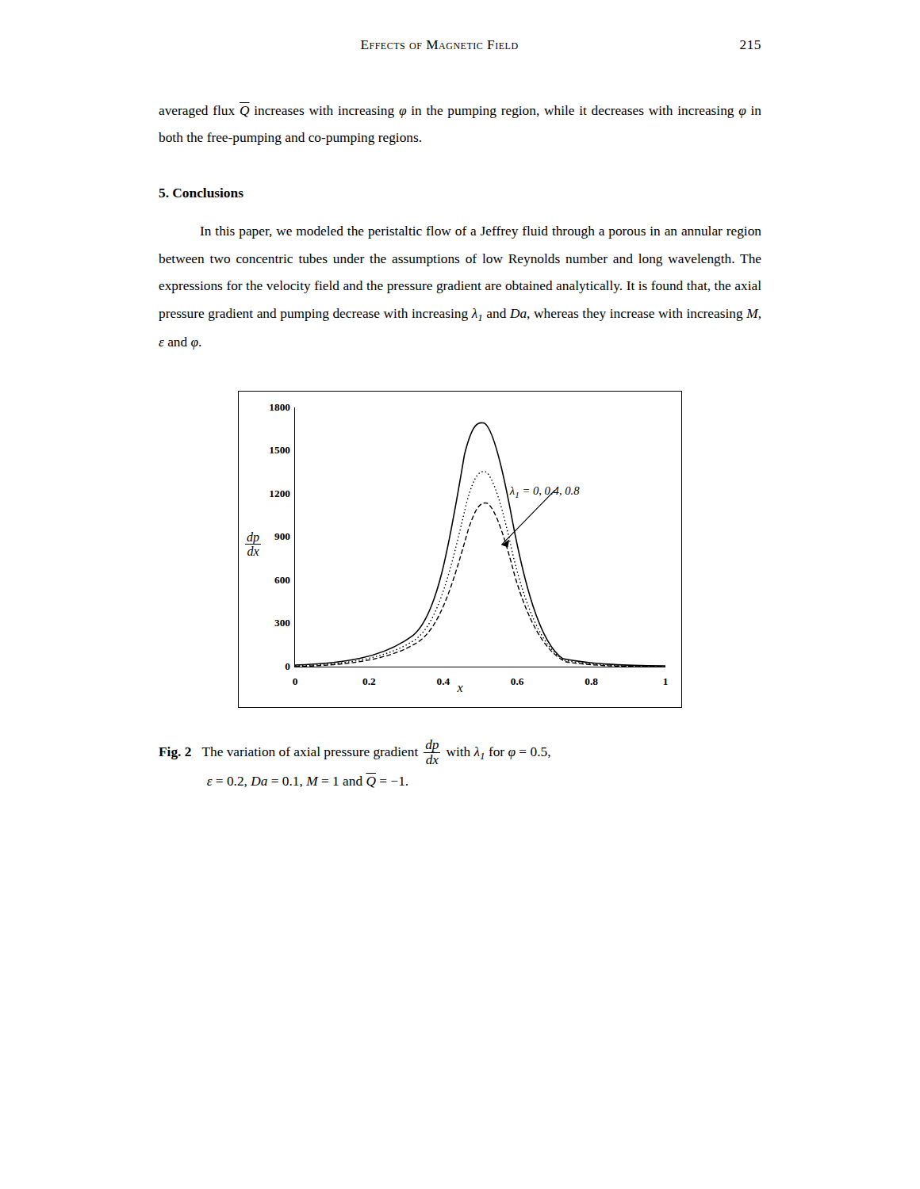Effects of Magnetic Field 215
averaged flux Q increases with increasing φ in the pumping region, while it decreases with increasing φ in both the free-pumping and co-pumping regions.
5. Conclusions
In this paper, we modeled the peristaltic flow of a Jeffrey fluid through a porous in an annular region between two concentric tubes under the assumptions of low Reynolds number and long wavelength. The expressions for the velocity field and the pressure gradient are obtained analytically. It is found that, the axial pressure gradient and pumping decrease with increasing λ1 and Da, whereas they increase with increasing M, ε and φ.
dp dx
1800 1500 1200 900 600 300 0 0 0.2 0.4 0.6 0.8 1 λ1 = 0, 0.4, 0.8
x
Fig. 2 The variation of axial pressure gradient dp dx with λ1 for φ = 0.5,
ε = 0.2, Da = 0.1, M = 1 and Q = −1.